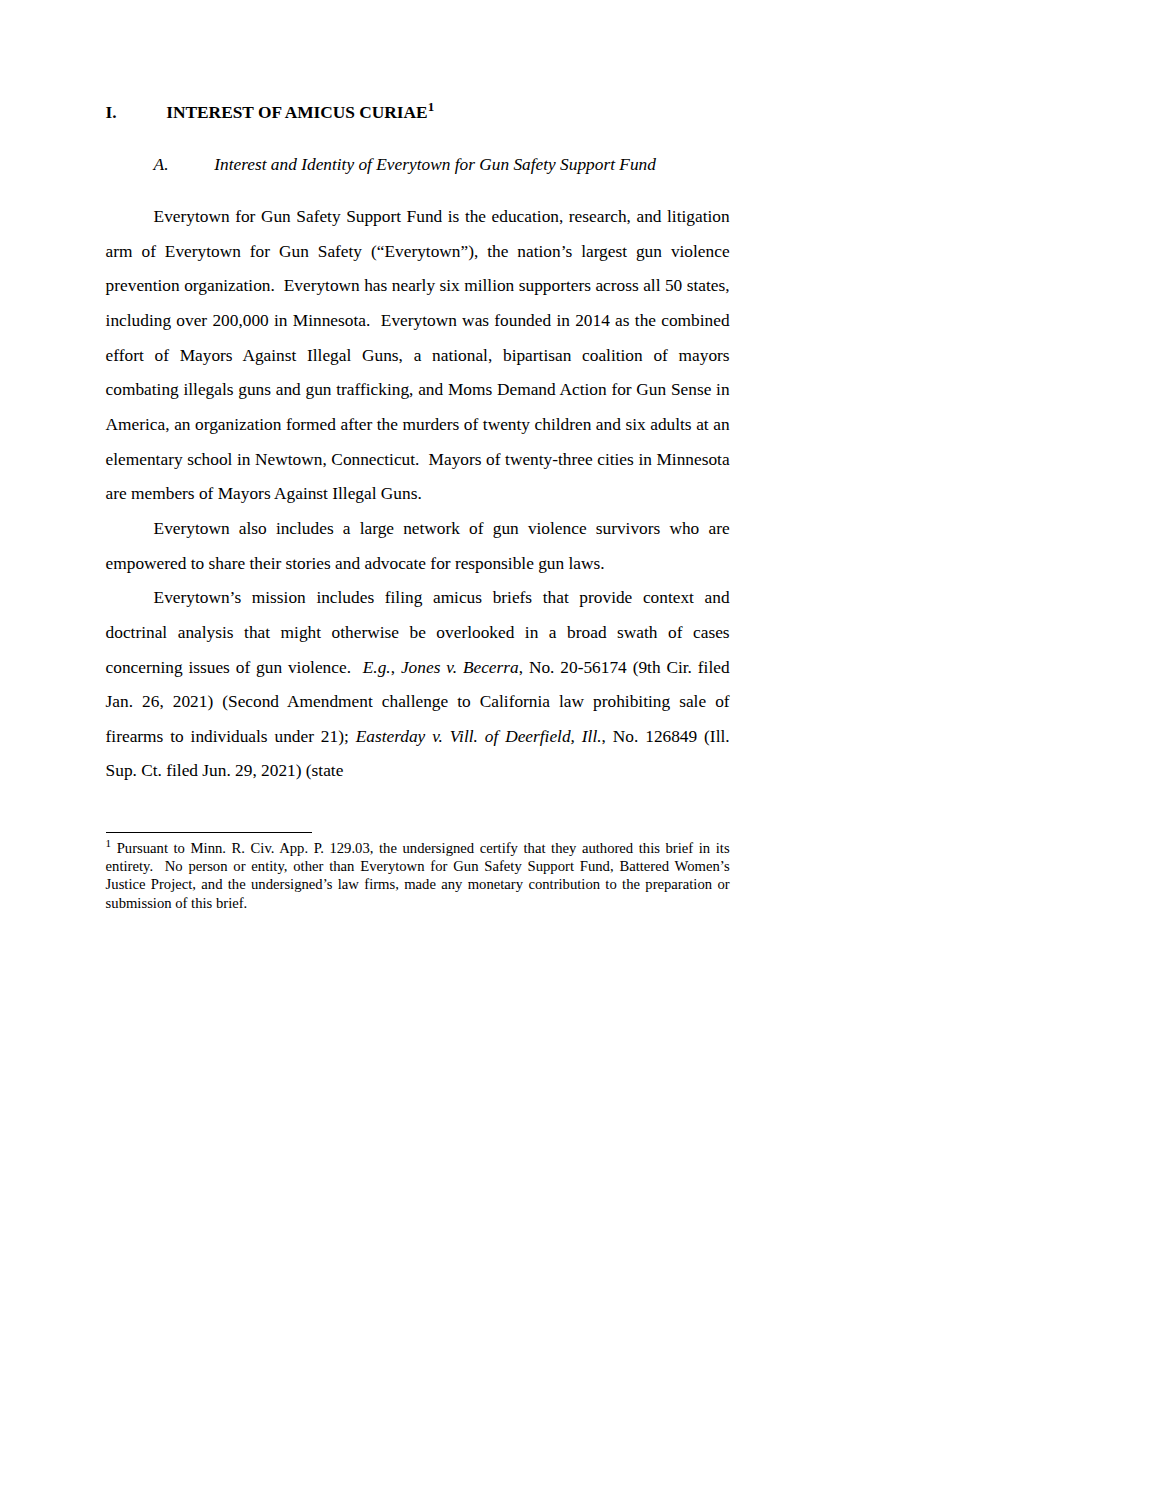I. INTEREST OF AMICUS CURIAE1
A. Interest and Identity of Everytown for Gun Safety Support Fund
Everytown for Gun Safety Support Fund is the education, research, and litigation arm of Everytown for Gun Safety (“Everytown”), the nation’s largest gun violence prevention organization. Everytown has nearly six million supporters across all 50 states, including over 200,000 in Minnesota. Everytown was founded in 2014 as the combined effort of Mayors Against Illegal Guns, a national, bipartisan coalition of mayors combating illegals guns and gun trafficking, and Moms Demand Action for Gun Sense in America, an organization formed after the murders of twenty children and six adults at an elementary school in Newtown, Connecticut. Mayors of twenty-three cities in Minnesota are members of Mayors Against Illegal Guns.
Everytown also includes a large network of gun violence survivors who are empowered to share their stories and advocate for responsible gun laws.
Everytown’s mission includes filing amicus briefs that provide context and doctrinal analysis that might otherwise be overlooked in a broad swath of cases concerning issues of gun violence. E.g., Jones v. Becerra, No. 20-56174 (9th Cir. filed Jan. 26, 2021) (Second Amendment challenge to California law prohibiting sale of firearms to individuals under 21); Easterday v. Vill. of Deerfield, Ill., No. 126849 (Ill. Sup. Ct. filed Jun. 29, 2021) (state
1 Pursuant to Minn. R. Civ. App. P. 129.03, the undersigned certify that they authored this brief in its entirety. No person or entity, other than Everytown for Gun Safety Support Fund, Battered Women’s Justice Project, and the undersigned’s law firms, made any monetary contribution to the preparation or submission of this brief.